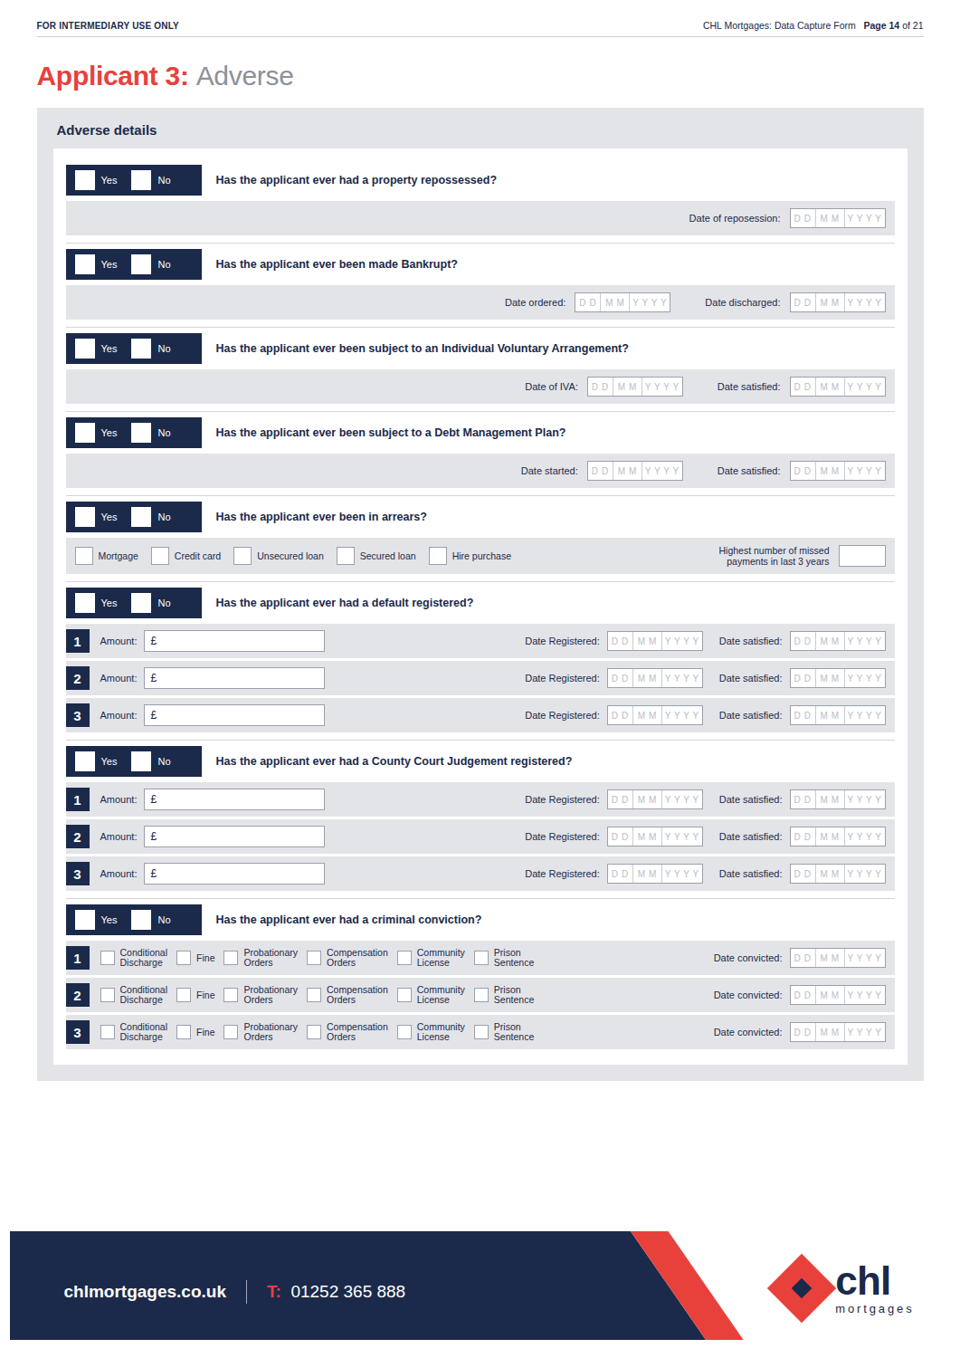FOR INTERMEDIARY USE ONLY
CHL Mortgages: Data Capture Form Page 14 of 21
Applicant 3: Adverse
Adverse details
Yes No
Has the applicant ever had a property repossessed?
Date of reposession: D D M M Y Y Y Y
Yes No
Has the applicant ever been made Bankrupt?
Date ordered: D D M M Y Y Y Y Date discharged: D D M M Y Y Y Y
Yes No
Has the applicant ever been subject to an Individual Voluntary Arrangement?
Date of IVA: D D M M Y Y Y Y Date satisfied: D D M M Y Y Y Y
Yes No
Has the applicant ever been subject to a Debt Management Plan?
Date started: D D M M Y Y Y Y Date satisfied: D D M M Y Y Y Y
Yes No
Has the applicant ever been in arrears?
Mortgage Credit card Unsecured loan Secured loan Hire purchase
Highest number of missed
payments in last 3 years
Yes No
Has the applicant ever had a default registered?
1
Amount: £
Date Registered: D D M M Y Y Y Y
Date satisfied: D D M M Y Y Y Y
2
Amount: £
Date Registered: D D M M Y Y Y Y
Date satisfied: D D M M Y Y Y Y
3
Amount: £
Date Registered: D D M M Y Y Y Y
Date satisfied: D D M M Y Y Y Y
Yes No
Has the applicant ever had a County Court Judgement registered?
1
Amount: £
Date Registered: D D M M Y Y Y Y
Date satisfied: D D M M Y Y Y Y
2
Amount: £
Date Registered: D D M M Y Y Y Y
Date satisfied: D D M M Y Y Y Y
3
Amount: £
Date Registered: D D M M Y Y Y Y
Date satisfied: D D M M Y Y Y Y
Yes No
Has the applicant ever had a criminal conviction?
1
Conditional
Discharge Fine Probationary
Orders Compensation
Orders Community
License Prison
Sentence
Date convicted: D D M M Y Y Y Y
2
Conditional
Discharge Fine Probationary
Orders Compensation
Orders Community
License Prison
Sentence
Date convicted: D D M M Y Y Y Y
3
Conditional
Discharge Fine Probationary
Orders Compensation
Orders Community
License Prison
Sentence
Date convicted: D D M M Y Y Y Y
chlmortgages.co.uk T: 01252 365 888
chl
mortgages